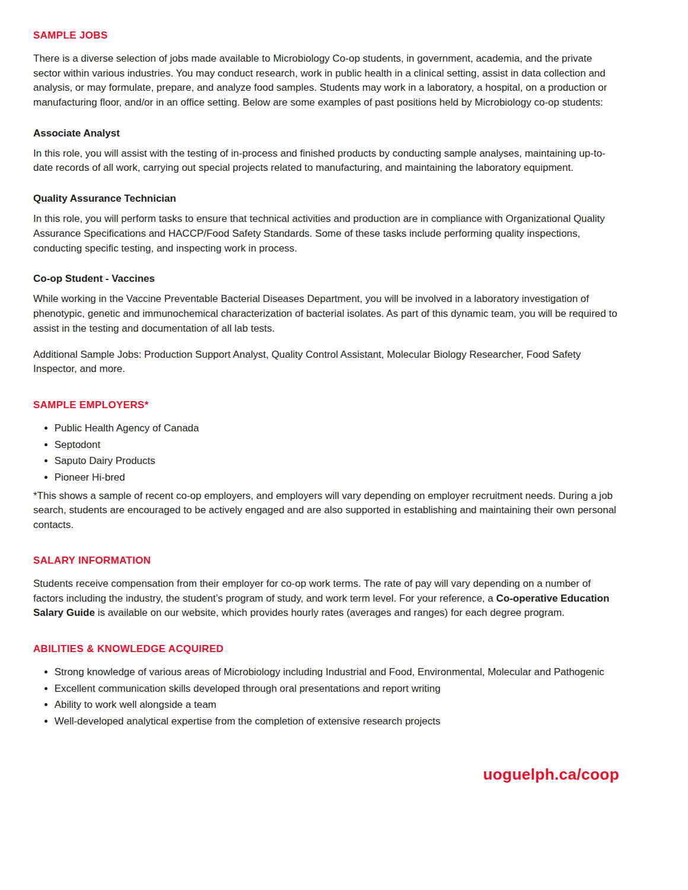Sample Jobs
There is a diverse selection of jobs made available to Microbiology Co-op students, in government, academia, and the private sector within various industries. You may conduct research, work in public health in a clinical setting, assist in data collection and analysis, or may formulate, prepare, and analyze food samples. Students may work in a laboratory, a hospital, on a production or manufacturing floor, and/or in an office setting. Below are some examples of past positions held by Microbiology co-op students:
Associate Analyst
In this role, you will assist with the testing of in-process and finished products by conducting sample analyses, maintaining up-to-date records of all work, carrying out special projects related to manufacturing, and maintaining the laboratory equipment.
Quality Assurance Technician
In this role, you will perform tasks to ensure that technical activities and production are in compliance with Organizational Quality Assurance Specifications and HACCP/Food Safety Standards. Some of these tasks include performing quality inspections, conducting specific testing, and inspecting work in process.
Co-op Student - Vaccines
While working in the Vaccine Preventable Bacterial Diseases Department, you will be involved in a laboratory investigation of phenotypic, genetic and immunochemical characterization of bacterial isolates. As part of this dynamic team, you will be required to assist in the testing and documentation of all lab tests.
Additional Sample Jobs: Production Support Analyst, Quality Control Assistant, Molecular Biology Researcher, Food Safety Inspector, and more.
Sample Employers*
Public Health Agency of Canada
Septodont
Saputo Dairy Products
Pioneer Hi-bred
*This shows a sample of recent co-op employers, and employers will vary depending on employer recruitment needs. During a job search, students are encouraged to be actively engaged and are also supported in establishing and maintaining their own personal contacts.
Salary Information
Students receive compensation from their employer for co-op work terms. The rate of pay will vary depending on a number of factors including the industry, the student’s program of study, and work term level. For your reference, a Co-operative Education Salary Guide is available on our website, which provides hourly rates (averages and ranges) for each degree program.
Abilities & Knowledge Acquired
Strong knowledge of various areas of Microbiology including Industrial and Food, Environmental, Molecular and Pathogenic
Excellent communication skills developed through oral presentations and report writing
Ability to work well alongside a team
Well-developed analytical expertise from the completion of extensive research projects
uoguelph.ca/coop